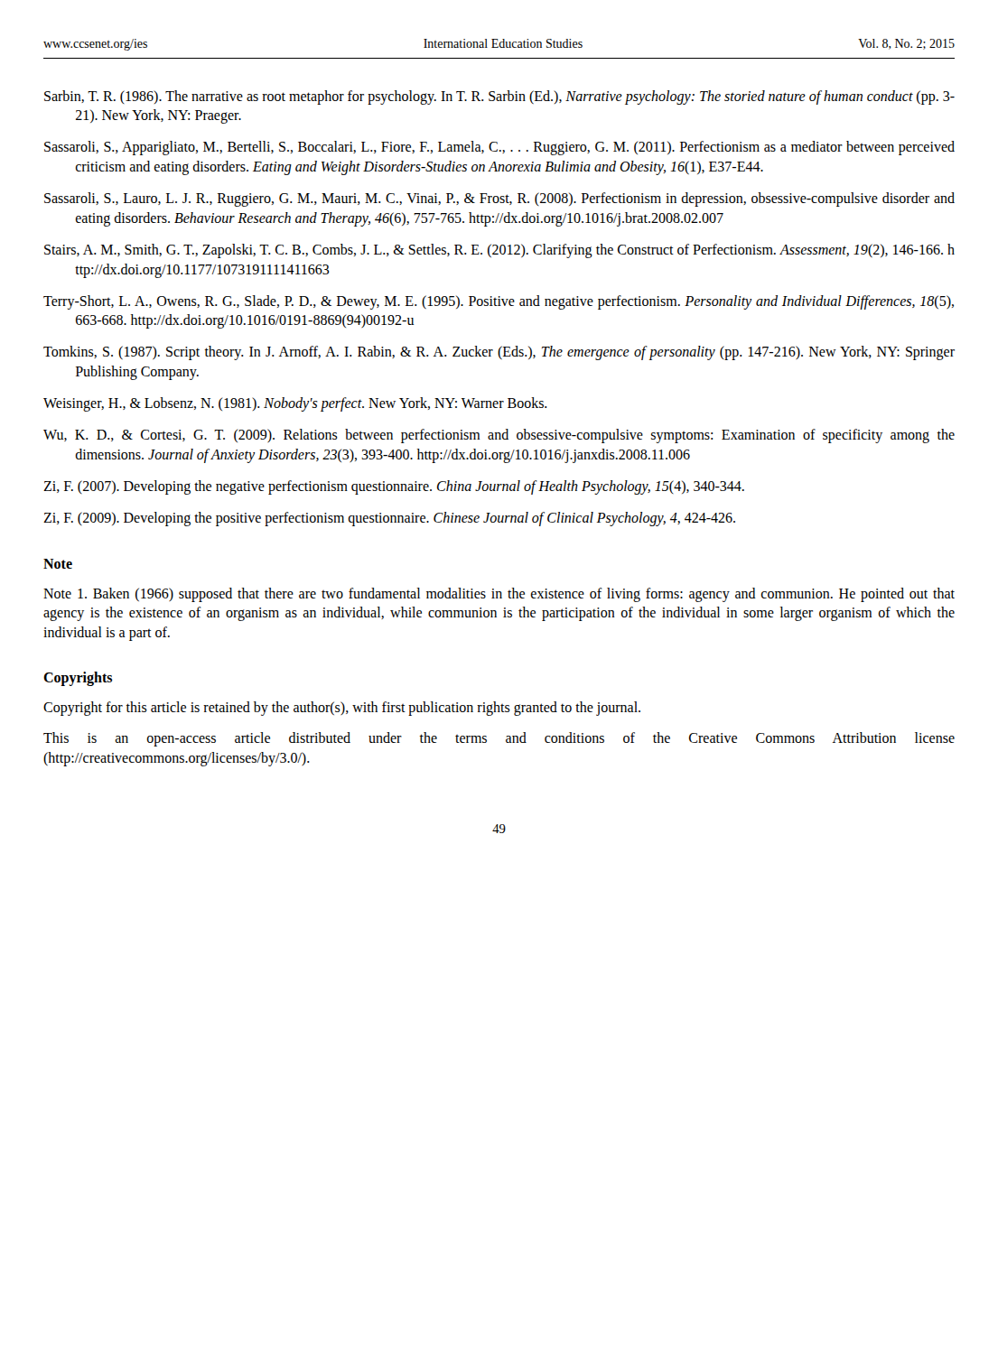www.ccsenet.org/ies International Education Studies Vol. 8, No. 2; 2015
Sarbin, T. R. (1986). The narrative as root metaphor for psychology. In T. R. Sarbin (Ed.), Narrative psychology: The storied nature of human conduct (pp. 3-21). New York, NY: Praeger.
Sassaroli, S., Apparigliato, M., Bertelli, S., Boccalari, L., Fiore, F., Lamela, C., . . . Ruggiero, G. M. (2011). Perfectionism as a mediator between perceived criticism and eating disorders. Eating and Weight Disorders-Studies on Anorexia Bulimia and Obesity, 16(1), E37-E44.
Sassaroli, S., Lauro, L. J. R., Ruggiero, G. M., Mauri, M. C., Vinai, P., & Frost, R. (2008). Perfectionism in depression, obsessive-compulsive disorder and eating disorders. Behaviour Research and Therapy, 46(6), 757-765. http://dx.doi.org/10.1016/j.brat.2008.02.007
Stairs, A. M., Smith, G. T., Zapolski, T. C. B., Combs, J. L., & Settles, R. E. (2012). Clarifying the Construct of Perfectionism. Assessment, 19(2), 146-166. http://dx.doi.org/10.1177/1073191111411663
Terry-Short, L. A., Owens, R. G., Slade, P. D., & Dewey, M. E. (1995). Positive and negative perfectionism. Personality and Individual Differences, 18(5), 663-668. http://dx.doi.org/10.1016/0191-8869(94)00192-u
Tomkins, S. (1987). Script theory. In J. Arnoff, A. I. Rabin, & R. A. Zucker (Eds.), The emergence of personality (pp. 147-216). New York, NY: Springer Publishing Company.
Weisinger, H., & Lobsenz, N. (1981). Nobody's perfect. New York, NY: Warner Books.
Wu, K. D., & Cortesi, G. T. (2009). Relations between perfectionism and obsessive-compulsive symptoms: Examination of specificity among the dimensions. Journal of Anxiety Disorders, 23(3), 393-400. http://dx.doi.org/10.1016/j.janxdis.2008.11.006
Zi, F. (2007). Developing the negative perfectionism questionnaire. China Journal of Health Psychology, 15(4), 340-344.
Zi, F. (2009). Developing the positive perfectionism questionnaire. Chinese Journal of Clinical Psychology, 4, 424-426.
Note
Note 1. Baken (1966) supposed that there are two fundamental modalities in the existence of living forms: agency and communion. He pointed out that agency is the existence of an organism as an individual, while communion is the participation of the individual in some larger organism of which the individual is a part of.
Copyrights
Copyright for this article is retained by the author(s), with first publication rights granted to the journal.
This is an open-access article distributed under the terms and conditions of the Creative Commons Attribution license (http://creativecommons.org/licenses/by/3.0/).
49